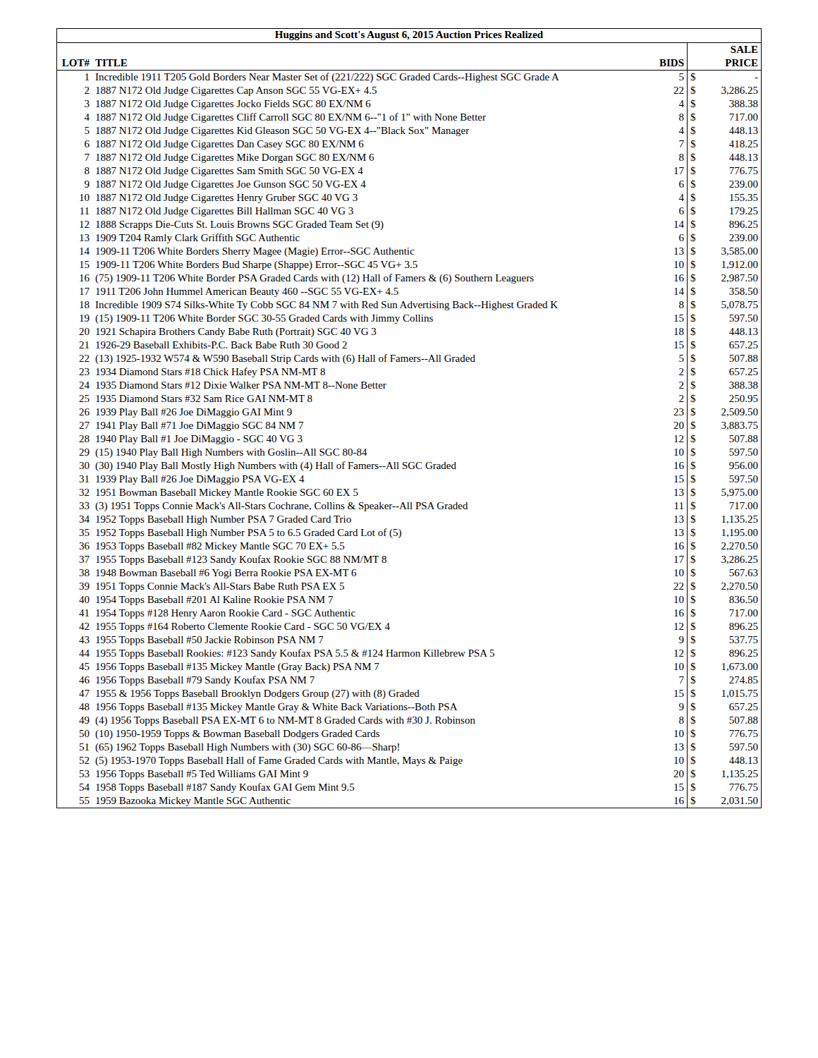Huggins and Scott's August 6, 2015 Auction Prices Realized
| | | | | SALE |
| --- | --- | --- | --- | --- |
| LOT# | TITLE | BIDS | | PRICE |
| 1 | Incredible 1911 T205 Gold Borders Near Master Set of (221/222) SGC Graded Cards--Highest SGC Grade A | 5 | $ | - |
| 2 | 1887 N172 Old Judge Cigarettes Cap Anson SGC 55 VG-EX+ 4.5 | 22 | $ | 3,286.25 |
| 3 | 1887 N172 Old Judge Cigarettes Jocko Fields SGC 80 EX/NM 6 | 4 | $ | 388.38 |
| 4 | 1887 N172 Old Judge Cigarettes Cliff Carroll SGC 80 EX/NM 6--"1 of 1" with None Better | 8 | $ | 717.00 |
| 5 | 1887 N172 Old Judge Cigarettes Kid Gleason SGC 50 VG-EX 4--"Black Sox" Manager | 4 | $ | 448.13 |
| 6 | 1887 N172 Old Judge Cigarettes Dan Casey SGC 80 EX/NM 6 | 7 | $ | 418.25 |
| 7 | 1887 N172 Old Judge Cigarettes Mike Dorgan SGC 80 EX/NM 6 | 8 | $ | 448.13 |
| 8 | 1887 N172 Old Judge Cigarettes Sam Smith SGC 50 VG-EX 4 | 17 | $ | 776.75 |
| 9 | 1887 N172 Old Judge Cigarettes Joe Gunson SGC 50 VG-EX 4 | 6 | $ | 239.00 |
| 10 | 1887 N172 Old Judge Cigarettes Henry Gruber SGC 40 VG 3 | 4 | $ | 155.35 |
| 11 | 1887 N172 Old Judge Cigarettes Bill Hallman SGC 40 VG 3 | 6 | $ | 179.25 |
| 12 | 1888 Scrapps Die-Cuts St. Louis Browns SGC Graded Team Set (9) | 14 | $ | 896.25 |
| 13 | 1909 T204 Ramly Clark Griffith SGC Authentic | 6 | $ | 239.00 |
| 14 | 1909-11 T206 White Borders Sherry Magee (Magie) Error--SGC Authentic | 13 | $ | 3,585.00 |
| 15 | 1909-11 T206 White Borders Bud Sharpe (Shappe) Error--SGC 45 VG+ 3.5 | 10 | $ | 1,912.00 |
| 16 | (75) 1909-11 T206 White Border PSA Graded Cards with (12) Hall of Famers & (6) Southern Leaguers | 16 | $ | 2,987.50 |
| 17 | 1911 T206 John Hummel American Beauty 460 --SGC 55 VG-EX+ 4.5 | 14 | $ | 358.50 |
| 18 | Incredible 1909 S74 Silks-White Ty Cobb SGC 84 NM 7 with Red Sun Advertising Back--Highest Graded K | 8 | $ | 5,078.75 |
| 19 | (15) 1909-11 T206 White Border SGC 30-55 Graded Cards with Jimmy Collins | 15 | $ | 597.50 |
| 20 | 1921 Schapira Brothers Candy Babe Ruth (Portrait) SGC 40 VG 3 | 18 | $ | 448.13 |
| 21 | 1926-29 Baseball Exhibits-P.C. Back Babe Ruth 30 Good 2 | 15 | $ | 657.25 |
| 22 | (13) 1925-1932 W574 & W590 Baseball Strip Cards with (6) Hall of Famers--All Graded | 5 | $ | 507.88 |
| 23 | 1934 Diamond Stars #18 Chick Hafey PSA NM-MT 8 | 2 | $ | 657.25 |
| 24 | 1935 Diamond Stars #12 Dixie Walker PSA NM-MT 8--None Better | 2 | $ | 388.38 |
| 25 | 1935 Diamond Stars #32 Sam Rice GAI NM-MT 8 | 2 | $ | 250.95 |
| 26 | 1939 Play Ball #26 Joe DiMaggio GAI Mint 9 | 23 | $ | 2,509.50 |
| 27 | 1941 Play Ball #71 Joe DiMaggio SGC 84 NM 7 | 20 | $ | 3,883.75 |
| 28 | 1940 Play Ball #1 Joe DiMaggio - SGC 40 VG 3 | 12 | $ | 507.88 |
| 29 | (15) 1940 Play Ball High Numbers with Goslin--All SGC 80-84 | 10 | $ | 597.50 |
| 30 | (30) 1940 Play Ball Mostly High Numbers with (4) Hall of Famers--All SGC Graded | 16 | $ | 956.00 |
| 31 | 1939 Play Ball #26 Joe DiMaggio PSA VG-EX 4 | 15 | $ | 597.50 |
| 32 | 1951 Bowman Baseball Mickey Mantle Rookie SGC 60 EX 5 | 13 | $ | 5,975.00 |
| 33 | (3) 1951 Topps Connie Mack's All-Stars Cochrane, Collins & Speaker--All PSA Graded | 11 | $ | 717.00 |
| 34 | 1952 Topps Baseball High Number PSA 7 Graded Card Trio | 13 | $ | 1,135.25 |
| 35 | 1952 Topps Baseball High Number PSA 5 to 6.5 Graded Card Lot of (5) | 13 | $ | 1,195.00 |
| 36 | 1953 Topps Baseball #82 Mickey Mantle SGC 70 EX+ 5.5 | 16 | $ | 2,270.50 |
| 37 | 1955 Topps Baseball #123 Sandy Koufax Rookie SGC 88 NM/MT 8 | 17 | $ | 3,286.25 |
| 38 | 1948 Bowman Baseball #6 Yogi Berra Rookie PSA EX-MT 6 | 10 | $ | 567.63 |
| 39 | 1951 Topps Connie Mack's All-Stars Babe Ruth PSA EX 5 | 22 | $ | 2,270.50 |
| 40 | 1954 Topps Baseball #201 Al Kaline Rookie PSA NM 7 | 10 | $ | 836.50 |
| 41 | 1954 Topps #128 Henry Aaron Rookie Card - SGC Authentic | 16 | $ | 717.00 |
| 42 | 1955 Topps #164 Roberto Clemente Rookie Card - SGC 50 VG/EX 4 | 12 | $ | 896.25 |
| 43 | 1955 Topps Baseball #50 Jackie Robinson PSA NM 7 | 9 | $ | 537.75 |
| 44 | 1955 Topps Baseball Rookies: #123 Sandy Koufax PSA 5.5 & #124 Harmon Killebrew PSA 5 | 12 | $ | 896.25 |
| 45 | 1956 Topps Baseball #135 Mickey Mantle (Gray Back) PSA NM 7 | 10 | $ | 1,673.00 |
| 46 | 1956 Topps Baseball #79 Sandy Koufax PSA NM 7 | 7 | $ | 274.85 |
| 47 | 1955 & 1956 Topps Baseball Brooklyn Dodgers Group (27) with (8) Graded | 15 | $ | 1,015.75 |
| 48 | 1956 Topps Baseball #135 Mickey Mantle Gray & White Back Variations--Both PSA | 9 | $ | 657.25 |
| 49 | (4) 1956 Topps Baseball PSA EX-MT 6 to NM-MT 8 Graded Cards with #30 J. Robinson | 8 | $ | 507.88 |
| 50 | (10) 1950-1959 Topps & Bowman Baseball Dodgers Graded Cards | 10 | $ | 776.75 |
| 51 | (65) 1962 Topps Baseball High Numbers with (30) SGC 60-86—Sharp! | 13 | $ | 597.50 |
| 52 | (5) 1953-1970 Topps Baseball Hall of Fame Graded Cards with Mantle, Mays & Paige | 10 | $ | 448.13 |
| 53 | 1956 Topps Baseball #5 Ted Williams GAI Mint 9 | 20 | $ | 1,135.25 |
| 54 | 1958 Topps Baseball #187 Sandy Koufax GAI Gem Mint 9.5 | 15 | $ | 776.75 |
| 55 | 1959 Bazooka Mickey Mantle SGC Authentic | 16 | $ | 2,031.50 |